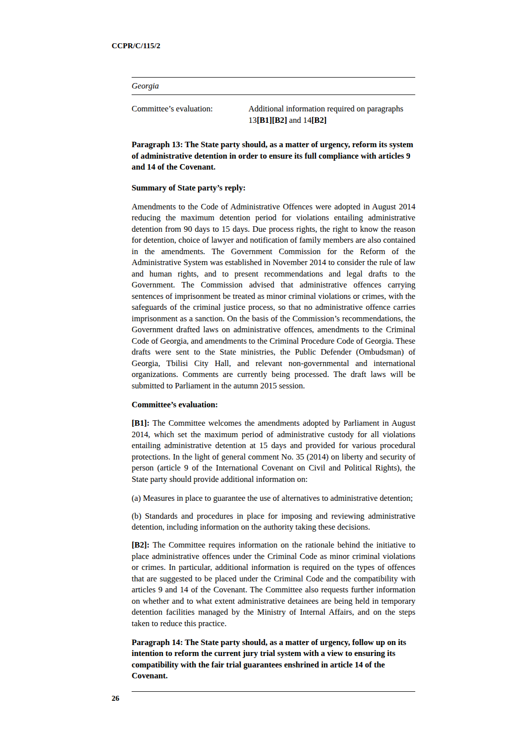CCPR/C/115/2
Georgia
Committee’s evaluation:
Additional information required on paragraphs 13[B1][B2] and 14[B2]
Paragraph 13: The State party should, as a matter of urgency, reform its system of administrative detention in order to ensure its full compliance with articles 9 and 14 of the Covenant.
Summary of State party’s reply:
Amendments to the Code of Administrative Offences were adopted in August 2014 reducing the maximum detention period for violations entailing administrative detention from 90 days to 15 days. Due process rights, the right to know the reason for detention, choice of lawyer and notification of family members are also contained in the amendments. The Government Commission for the Reform of the Administrative System was established in November 2014 to consider the rule of law and human rights, and to present recommendations and legal drafts to the Government. The Commission advised that administrative offences carrying sentences of imprisonment be treated as minor criminal violations or crimes, with the safeguards of the criminal justice process, so that no administrative offence carries imprisonment as a sanction. On the basis of the Commission’s recommendations, the Government drafted laws on administrative offences, amendments to the Criminal Code of Georgia, and amendments to the Criminal Procedure Code of Georgia. These drafts were sent to the State ministries, the Public Defender (Ombudsman) of Georgia, Tbilisi City Hall, and relevant non-governmental and international organizations. Comments are currently being processed. The draft laws will be submitted to Parliament in the autumn 2015 session.
Committee’s evaluation:
[B1]: The Committee welcomes the amendments adopted by Parliament in August 2014, which set the maximum period of administrative custody for all violations entailing administrative detention at 15 days and provided for various procedural protections. In the light of general comment No. 35 (2014) on liberty and security of person (article 9 of the International Covenant on Civil and Political Rights), the State party should provide additional information on:
(a) Measures in place to guarantee the use of alternatives to administrative detention;
(b) Standards and procedures in place for imposing and reviewing administrative detention, including information on the authority taking these decisions.
[B2]: The Committee requires information on the rationale behind the initiative to place administrative offences under the Criminal Code as minor criminal violations or crimes. In particular, additional information is required on the types of offences that are suggested to be placed under the Criminal Code and the compatibility with articles 9 and 14 of the Covenant. The Committee also requests further information on whether and to what extent administrative detainees are being held in temporary detention facilities managed by the Ministry of Internal Affairs, and on the steps taken to reduce this practice.
Paragraph 14: The State party should, as a matter of urgency, follow up on its intention to reform the current jury trial system with a view to ensuring its compatibility with the fair trial guarantees enshrined in article 14 of the Covenant.
26